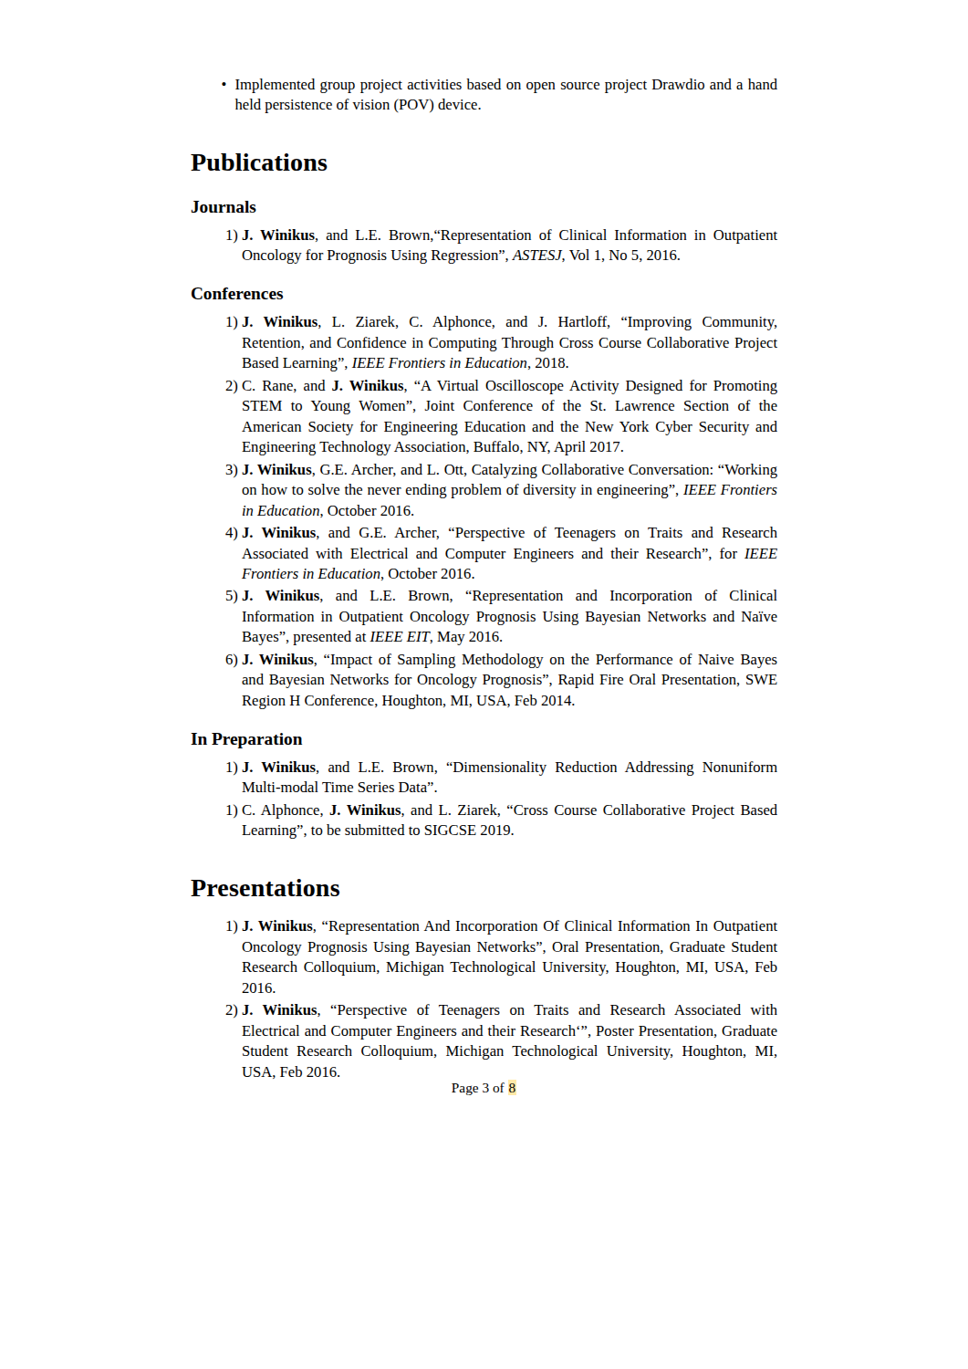Implemented group project activities based on open source project Drawdio and a hand held persistence of vision (POV) device.
Publications
Journals
J. Winikus, and L.E. Brown,“Representation of Clinical Information in Outpatient Oncology for Prognosis Using Regression”, ASTESJ, Vol 1, No 5, 2016.
Conferences
J. Winikus, L. Ziarek, C. Alphonce, and J. Hartloff, “Improving Community, Retention, and Confidence in Computing Through Cross Course Collaborative Project Based Learning”, IEEE Frontiers in Education, 2018.
C. Rane, and J. Winikus, “A Virtual Oscilloscope Activity Designed for Promoting STEM to Young Women”, Joint Conference of the St. Lawrence Section of the American Society for Engineering Education and the New York Cyber Security and Engineering Technology Association, Buffalo, NY, April 2017.
J. Winikus, G.E. Archer, and L. Ott, Catalyzing Collaborative Conversation: “Working on how to solve the never ending problem of diversity in engineering”, IEEE Frontiers in Education, October 2016.
J. Winikus, and G.E. Archer, “Perspective of Teenagers on Traits and Research Associated with Electrical and Computer Engineers and their Research”, for IEEE Frontiers in Education, October 2016.
J. Winikus, and L.E. Brown, “Representation and Incorporation of Clinical Information in Outpatient Oncology Prognosis Using Bayesian Networks and Naïve Bayes”, presented at IEEE EIT, May 2016.
J. Winikus, “Impact of Sampling Methodology on the Performance of Naive Bayes and Bayesian Networks for Oncology Prognosis”, Rapid Fire Oral Presentation, SWE Region H Conference, Houghton, MI, USA, Feb 2014.
In Preparation
J. Winikus, and L.E. Brown, “Dimensionality Reduction Addressing Nonuniform Multi-modal Time Series Data”.
C. Alphonce, J. Winikus, and L. Ziarek, “Cross Course Collaborative Project Based Learning”, to be submitted to SIGCSE 2019.
Presentations
J. Winikus, “Representation And Incorporation Of Clinical Information In Outpatient Oncology Prognosis Using Bayesian Networks”, Oral Presentation, Graduate Student Research Colloquium, Michigan Technological University, Houghton, MI, USA, Feb 2016.
J. Winikus, “Perspective of Teenagers on Traits and Research Associated with Electrical and Computer Engineers and their Research‘”, Poster Presentation, Graduate Student Research Colloquium, Michigan Technological University, Houghton, MI, USA, Feb 2016.
Page 3 of 8